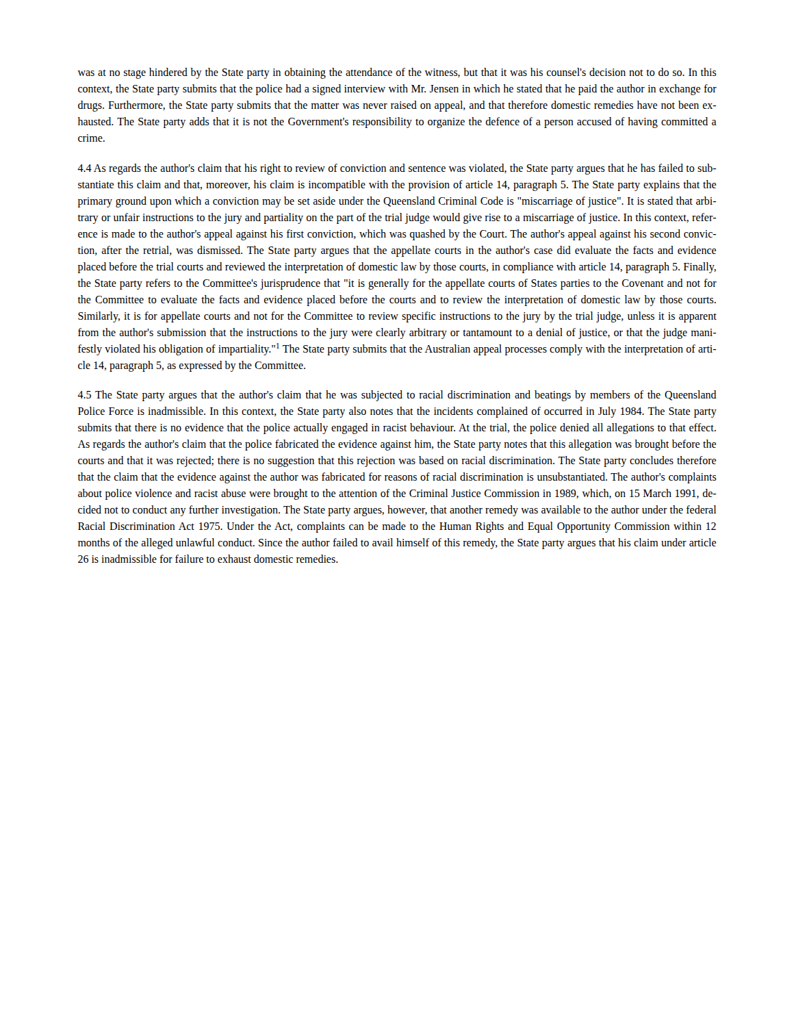was at no stage hindered by the State party in obtaining the attendance of the witness, but that it was his counsel's decision not to do so. In this context, the State party submits that the police had a signed interview with Mr. Jensen in which he stated that he paid the author in exchange for drugs. Furthermore, the State party submits that the matter was never raised on appeal, and that therefore domestic remedies have not been exhausted. The State party adds that it is not the Government's responsibility to organize the defence of a person accused of having committed a crime.
4.4 As regards the author's claim that his right to review of conviction and sentence was violated, the State party argues that he has failed to substantiate this claim and that, moreover, his claim is incompatible with the provision of article 14, paragraph 5. The State party explains that the primary ground upon which a conviction may be set aside under the Queensland Criminal Code is "miscarriage of justice". It is stated that arbitrary or unfair instructions to the jury and partiality on the part of the trial judge would give rise to a miscarriage of justice. In this context, reference is made to the author's appeal against his first conviction, which was quashed by the Court. The author's appeal against his second conviction, after the retrial, was dismissed. The State party argues that the appellate courts in the author's case did evaluate the facts and evidence placed before the trial courts and reviewed the interpretation of domestic law by those courts, in compliance with article 14, paragraph 5. Finally, the State party refers to the Committee's jurisprudence that "it is generally for the appellate courts of States parties to the Covenant and not for the Committee to evaluate the facts and evidence placed before the courts and to review the interpretation of domestic law by those courts. Similarly, it is for appellate courts and not for the Committee to review specific instructions to the jury by the trial judge, unless it is apparent from the author's submission that the instructions to the jury were clearly arbitrary or tantamount to a denial of justice, or that the judge manifestly violated his obligation of impartiality."1 The State party submits that the Australian appeal processes comply with the interpretation of article 14, paragraph 5, as expressed by the Committee.
4.5 The State party argues that the author's claim that he was subjected to racial discrimination and beatings by members of the Queensland Police Force is inadmissible. In this context, the State party also notes that the incidents complained of occurred in July 1984. The State party submits that there is no evidence that the police actually engaged in racist behaviour. At the trial, the police denied all allegations to that effect. As regards the author's claim that the police fabricated the evidence against him, the State party notes that this allegation was brought before the courts and that it was rejected; there is no suggestion that this rejection was based on racial discrimination. The State party concludes therefore that the claim that the evidence against the author was fabricated for reasons of racial discrimination is unsubstantiated. The author's complaints about police violence and racist abuse were brought to the attention of the Criminal Justice Commission in 1989, which, on 15 March 1991, decided not to conduct any further investigation. The State party argues, however, that another remedy was available to the author under the federal Racial Discrimination Act 1975. Under the Act, complaints can be made to the Human Rights and Equal Opportunity Commission within 12 months of the alleged unlawful conduct. Since the author failed to avail himself of this remedy, the State party argues that his claim under article 26 is inadmissible for failure to exhaust domestic remedies.